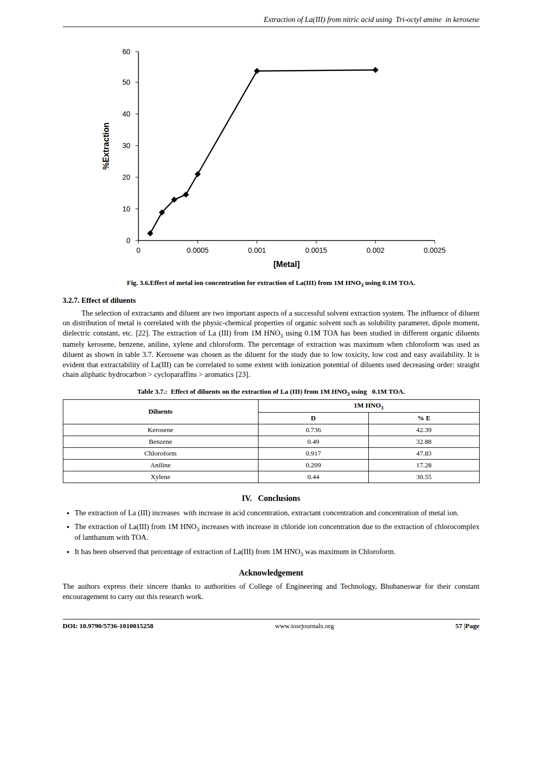Extraction of La(III) from nitric acid using Tri-octyl amine in kerosene
0 10 20 30 40 50 60 0 0.0005 0.001 0.0015 0.002 0.0025 %Extraction [Metal]
Fig. 3.6.Effect of metal ion concentration for extraction of La(III) from 1M HNO3 using 0.1M TOA.
3.2.7. Effect of diluents
The selection of extractants and diluent are two important aspects of a successful solvent extraction system. The influence of diluent on distribution of metal is correlated with the physic-chemical properties of organic solvent such as solubility parameter, dipole moment, dielectric constant, etc. [22]. The extraction of La (III) from 1M HNO3 using 0.1M TOA has been studied in different organic diluents namely kerosene, benzene, aniline, xylene and chloroform. The percentage of extraction was maximum when chloroform was used as diluent as shown in table 3.7. Kerosene was chosen as the diluent for the study due to low toxicity, low cost and easy availability. It is evident that extractability of La(III) can be correlated to some extent with ionization potential of diluents used decreasing order: straight chain aliphatic hydrocarbon > cycloparaffins > aromatics [23].
Table 3.7.: Effect of diluents on the extraction of La (III) from 1M HNO3 using 0.1M TOA.
| Diluents | 1M HNO 3 |
| --- | --- |
| D | % E |
| Kerosene | 0.736 | 42.39 |
| Benzene | 0.49 | 32.88 |
| Chloroform | 0.917 | 47.83 |
| Aniline | 0.209 | 17.28 |
| Xylene | 0.44 | 30.55 |
IV. Conclusions
The extraction of La (III) increases with increase in acid concentration, extractant concentration and concentration of metal ion.
The extraction of La(III) from 1M HNO3 increases with increase in chloride ion concentration due to the extraction of chlorocomplex of lanthanum with TOA.
It has been observed that percentage of extraction of La(III) from 1M HNO3 was maximum in Chloroform.
Acknowledgement
The authors express their sincere thanks to authorities of College of Engineering and Technology, Bhubaneswar for their constant encouragement to carry out this research work.
DOI: 10.9790/5736-1010015258 www.iosrjournals.org 57 |Page